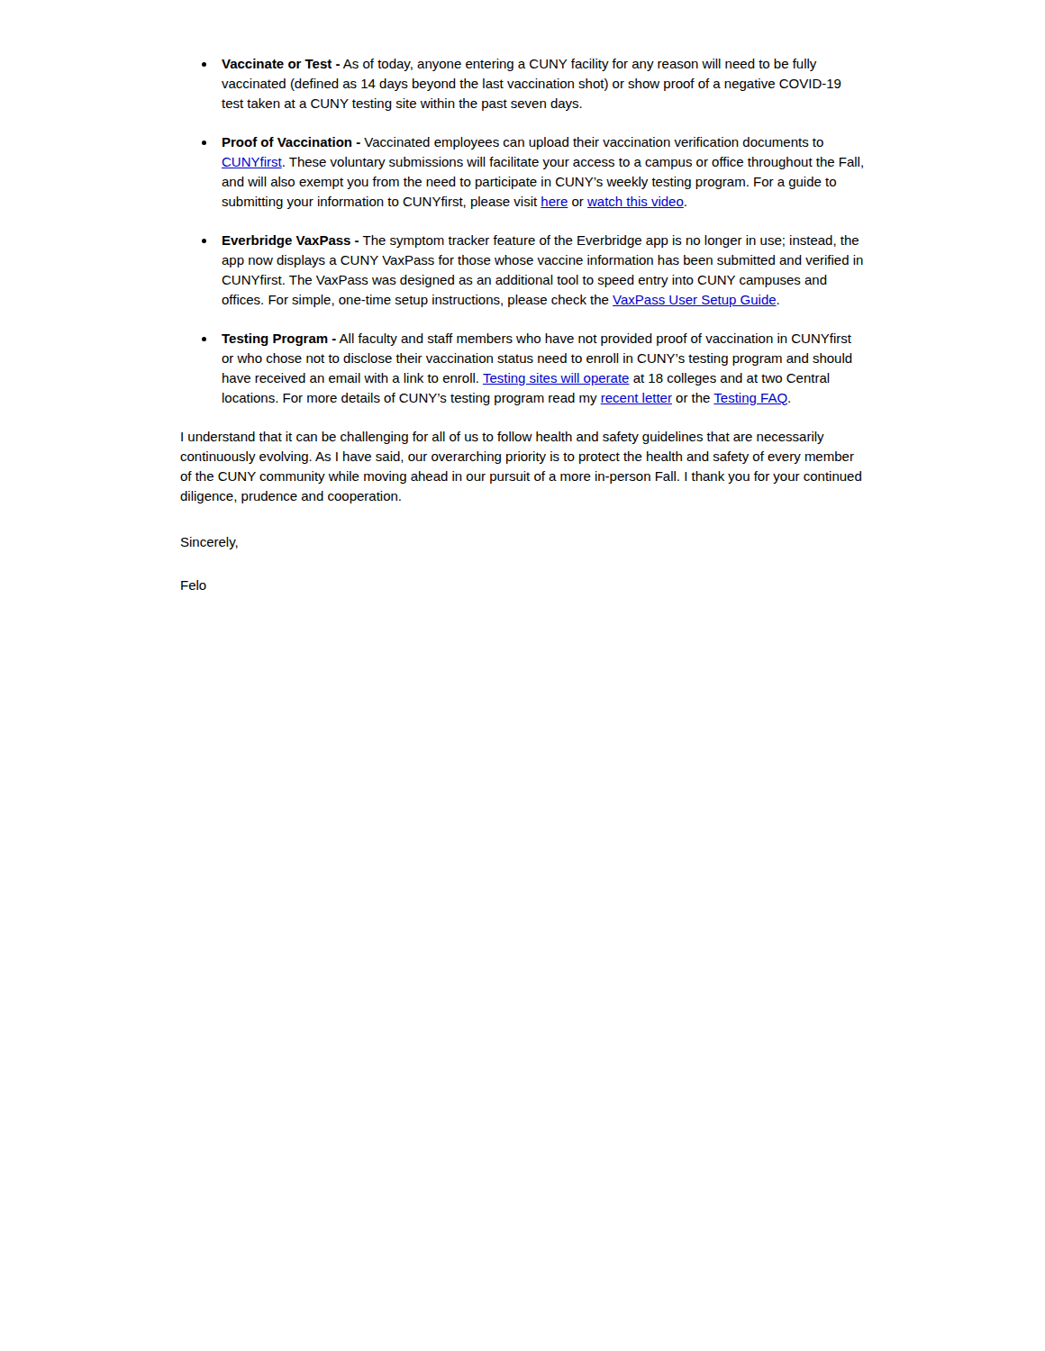Vaccinate or Test - As of today, anyone entering a CUNY facility for any reason will need to be fully vaccinated (defined as 14 days beyond the last vaccination shot) or show proof of a negative COVID-19 test taken at a CUNY testing site within the past seven days.
Proof of Vaccination - Vaccinated employees can upload their vaccination verification documents to CUNYfirst. These voluntary submissions will facilitate your access to a campus or office throughout the Fall, and will also exempt you from the need to participate in CUNY’s weekly testing program. For a guide to submitting your information to CUNYfirst, please visit here or watch this video.
Everbridge VaxPass - The symptom tracker feature of the Everbridge app is no longer in use; instead, the app now displays a CUNY VaxPass for those whose vaccine information has been submitted and verified in CUNYfirst. The VaxPass was designed as an additional tool to speed entry into CUNY campuses and offices. For simple, one-time setup instructions, please check the VaxPass User Setup Guide.
Testing Program - All faculty and staff members who have not provided proof of vaccination in CUNYfirst or who chose not to disclose their vaccination status need to enroll in CUNY’s testing program and should have received an email with a link to enroll. Testing sites will operate at 18 colleges and at two Central locations. For more details of CUNY’s testing program read my recent letter or the Testing FAQ.
I understand that it can be challenging for all of us to follow health and safety guidelines that are necessarily continuously evolving. As I have said, our overarching priority is to protect the health and safety of every member of the CUNY community while moving ahead in our pursuit of a more in-person Fall. I thank you for your continued diligence, prudence and cooperation.
Sincerely,
Felo